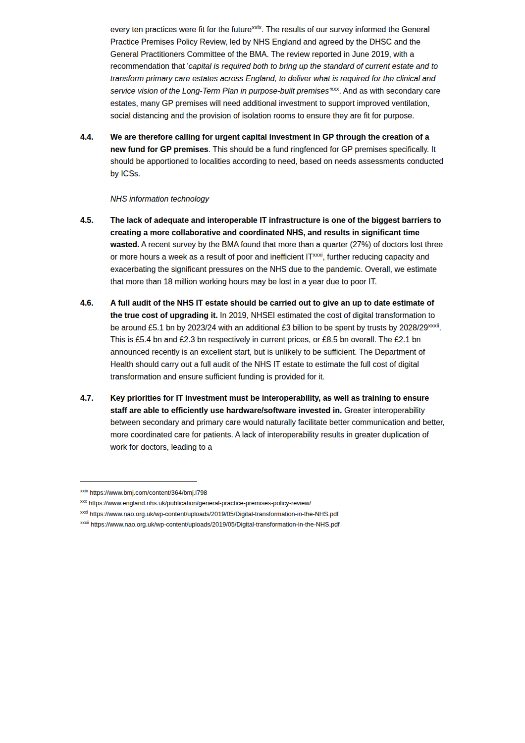every ten practices were fit for the futurexxix. The results of our survey informed the General Practice Premises Policy Review, led by NHS England and agreed by the DHSC and the General Practitioners Committee of the BMA. The review reported in June 2019, with a recommendation that 'capital is required both to bring up the standard of current estate and to transform primary care estates across England, to deliver what is required for the clinical and service vision of the Long-Term Plan in purpose-built premises'xxx. And as with secondary care estates, many GP premises will need additional investment to support improved ventilation, social distancing and the provision of isolation rooms to ensure they are fit for purpose.
4.4.
We are therefore calling for urgent capital investment in GP through the creation of a new fund for GP premises. This should be a fund ringfenced for GP premises specifically. It should be apportioned to localities according to need, based on needs assessments conducted by ICSs.
NHS information technology
4.5.
The lack of adequate and interoperable IT infrastructure is one of the biggest barriers to creating a more collaborative and coordinated NHS, and results in significant time wasted. A recent survey by the BMA found that more than a quarter (27%) of doctors lost three or more hours a week as a result of poor and inefficient ITxxxi, further reducing capacity and exacerbating the significant pressures on the NHS due to the pandemic. Overall, we estimate that more than 18 million working hours may be lost in a year due to poor IT.
4.6.
A full audit of the NHS IT estate should be carried out to give an up to date estimate of the true cost of upgrading it. In 2019, NHSEI estimated the cost of digital transformation to be around £5.1 bn by 2023/24 with an additional £3 billion to be spent by trusts by 2028/29xxxii. This is £5.4 bn and £2.3 bn respectively in current prices, or £8.5 bn overall. The £2.1 bn announced recently is an excellent start, but is unlikely to be sufficient. The Department of Health should carry out a full audit of the NHS IT estate to estimate the full cost of digital transformation and ensure sufficient funding is provided for it.
4.7.
Key priorities for IT investment must be interoperability, as well as training to ensure staff are able to efficiently use hardware/software invested in. Greater interoperability between secondary and primary care would naturally facilitate better communication and better, more coordinated care for patients. A lack of interoperability results in greater duplication of work for doctors, leading to a
xxix https://www.bmj.com/content/364/bmj.l798
xxx https://www.england.nhs.uk/publication/general-practice-premises-policy-review/
xxxi https://www.nao.org.uk/wp-content/uploads/2019/05/Digital-transformation-in-the-NHS.pdf
xxxii https://www.nao.org.uk/wp-content/uploads/2019/05/Digital-transformation-in-the-NHS.pdf